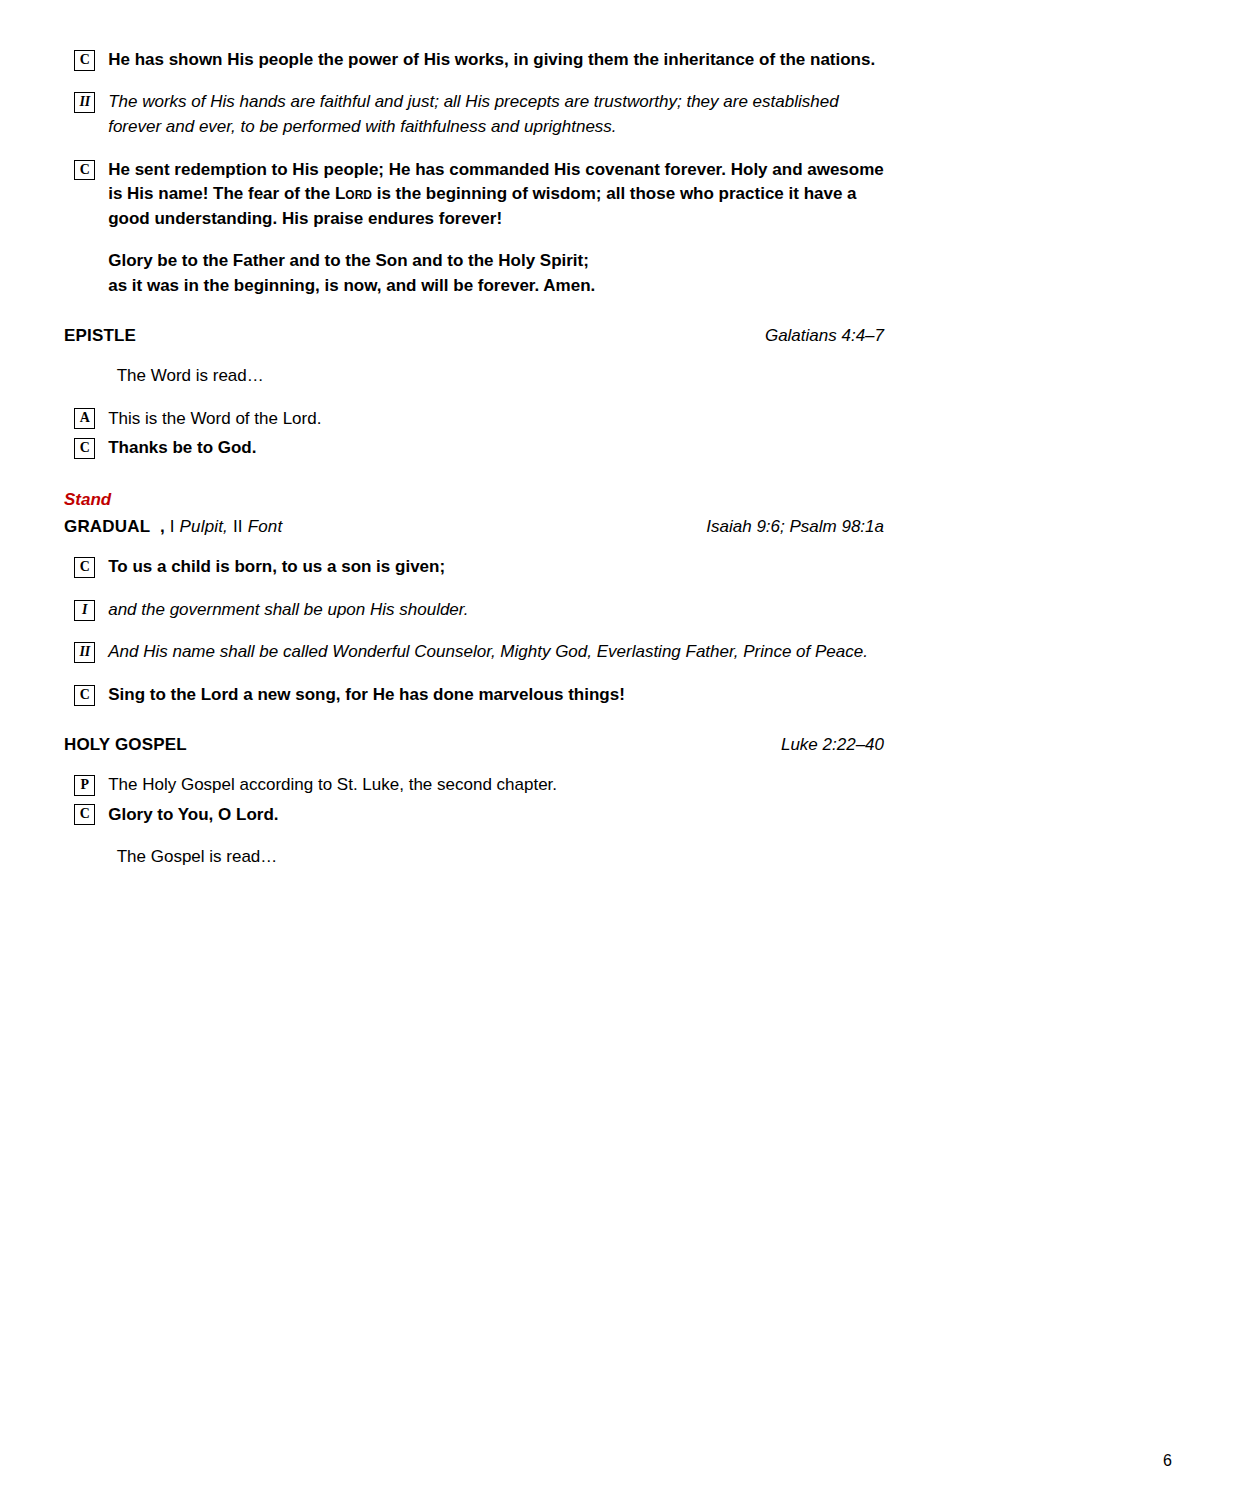C
He has shown His people the power of His works, in giving them the inheritance of the nations.
II
The works of His hands are faithful and just; all His precepts are trustworthy; they are established forever and ever, to be performed with faithfulness and uprightness.
C
He sent redemption to His people; He has commanded His covenant forever. Holy and awesome is His name! The fear of the Lord is the beginning of wisdom; all those who practice it have a good understanding. His praise endures forever!
Glory be to the Father and to the Son and to the Holy Spirit;
as it was in the beginning, is now, and will be forever. Amen.
EPISTLE Galatians 4:4–7
The Word is read…
A
This is the Word of the Lord.
C
Thanks be to God.
Stand
GRADUAL , I Pulpit, II Font Isaiah 9:6; Psalm 98:1a
C
To us a child is born, to us a son is given;
I
and the government shall be upon His shoulder.
II
And His name shall be called Wonderful Counselor, Mighty God, Everlasting Father, Prince of Peace.
C
Sing to the Lord a new song, for He has done marvelous things!
HOLY GOSPEL Luke 2:22–40
P
The Holy Gospel according to St. Luke, the second chapter.
C
Glory to You, O Lord.
The Gospel is read…
6